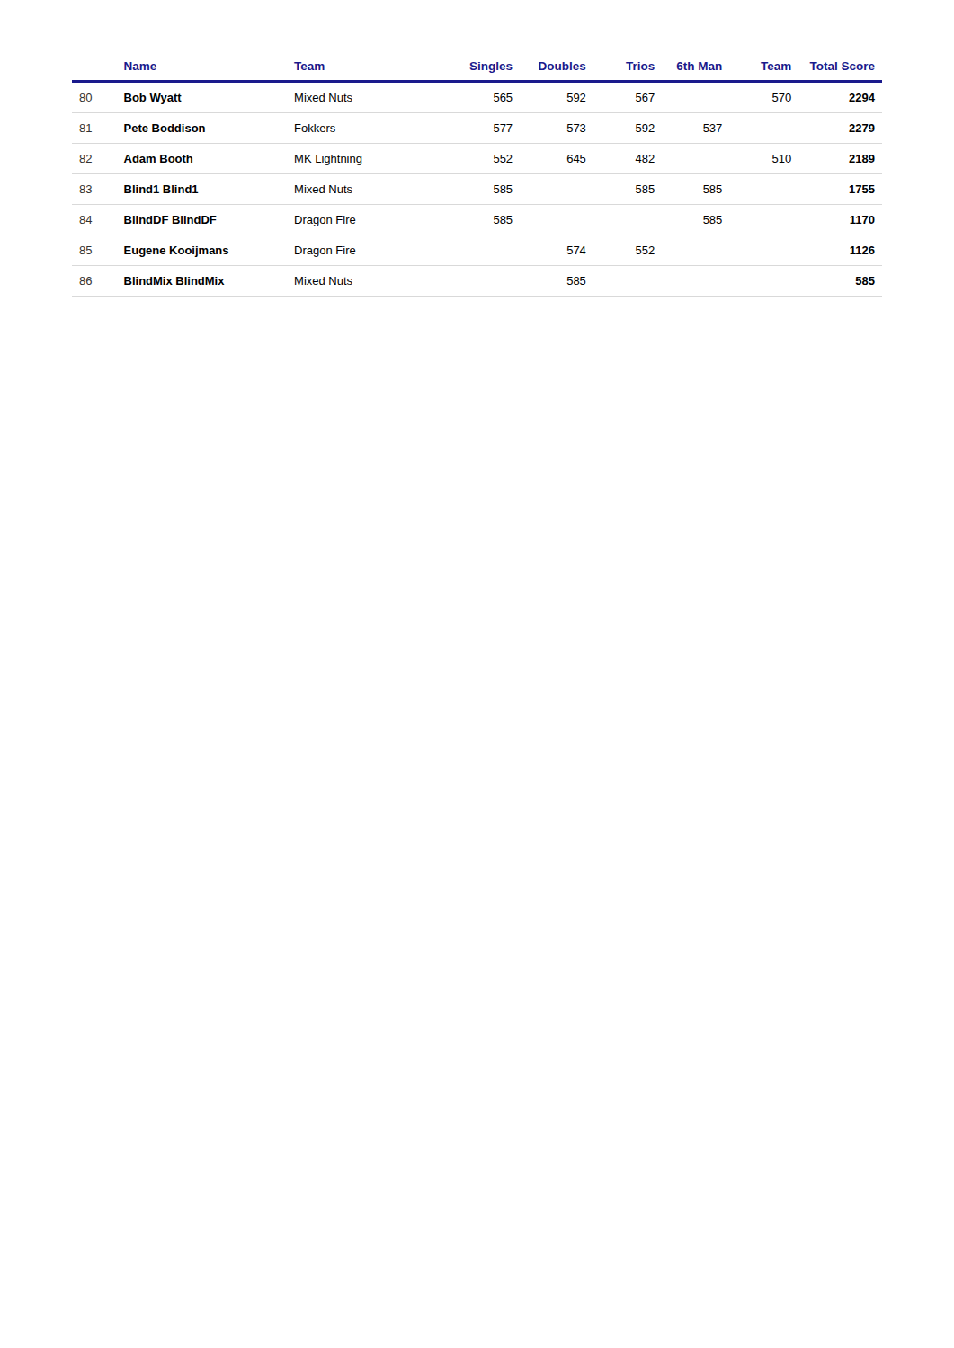| | Name | Team | Singles | Doubles | Trios | 6th Man | Team | Total Score |
| --- | --- | --- | --- | --- | --- | --- | --- | --- |
| 80 | Bob Wyatt | Mixed Nuts | 565 | 592 | 567 | | 570 | 2294 |
| 81 | Pete Boddison | Fokkers | 577 | 573 | 592 | 537 | | 2279 |
| 82 | Adam Booth | MK Lightning | 552 | 645 | 482 | | 510 | 2189 |
| 83 | Blind1 Blind1 | Mixed Nuts | 585 | | 585 | 585 | | 1755 |
| 84 | BlindDF BlindDF | Dragon Fire | 585 | | | 585 | | 1170 |
| 85 | Eugene Kooijmans | Dragon Fire | | 574 | 552 | | | 1126 |
| 86 | BlindMix BlindMix | Mixed Nuts | | 585 | | | | 585 |